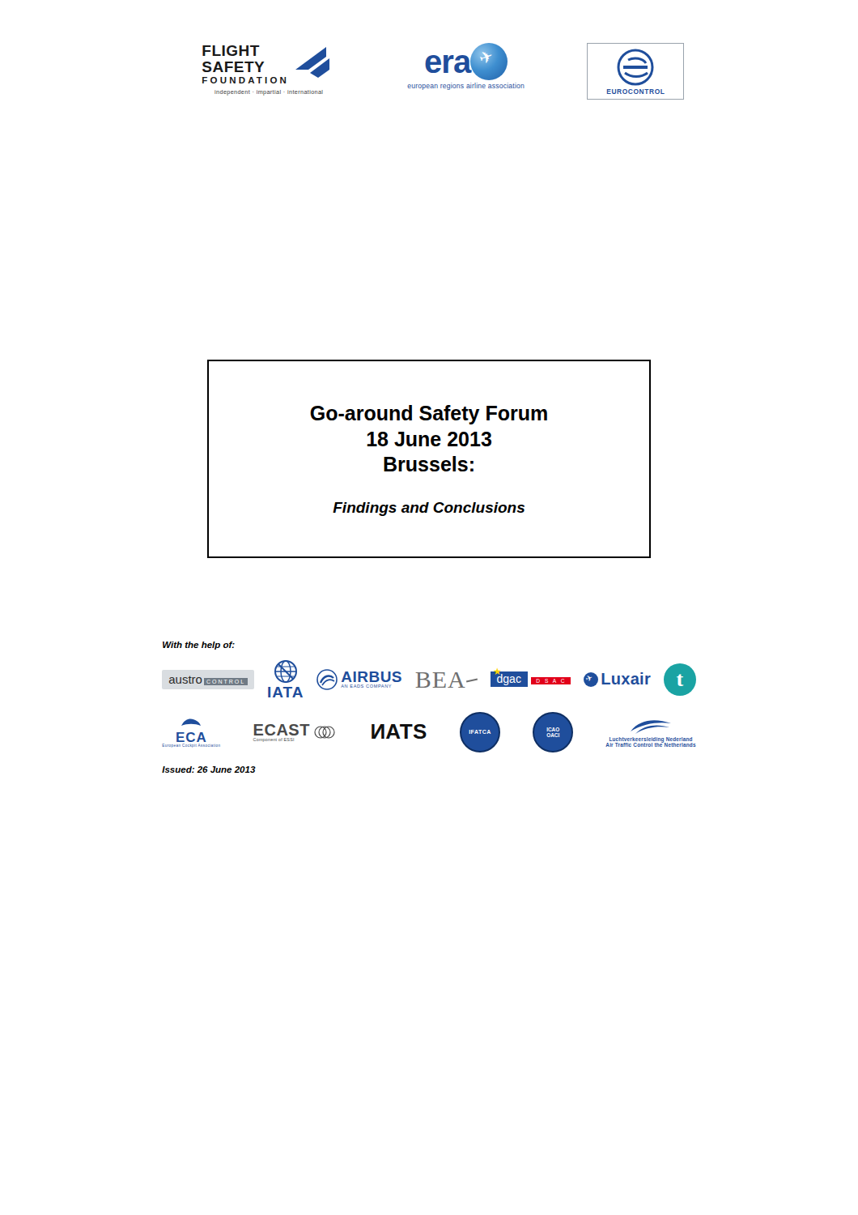FLIGHT
SAFETY
FOUNDATION
independent · impartial · international
era
european regions airline association
EUROCONTROL
Go-around Safety Forum
18 June 2013
Brussels:
Findings and Conclusions
With the help of:
austro CONTROL
IATA
AIRBUS
AN EADS COMPANY
BEA
★dgac
D S A C
Luxair
t
ECA
European Cockpit Association
ECAST
Component of ESSI
NATS
IFATCA
ICAO
OACI
Luchtverkeersleiding Nederland
Air Traffic Control the Netherlands
Issued: 26 June 2013